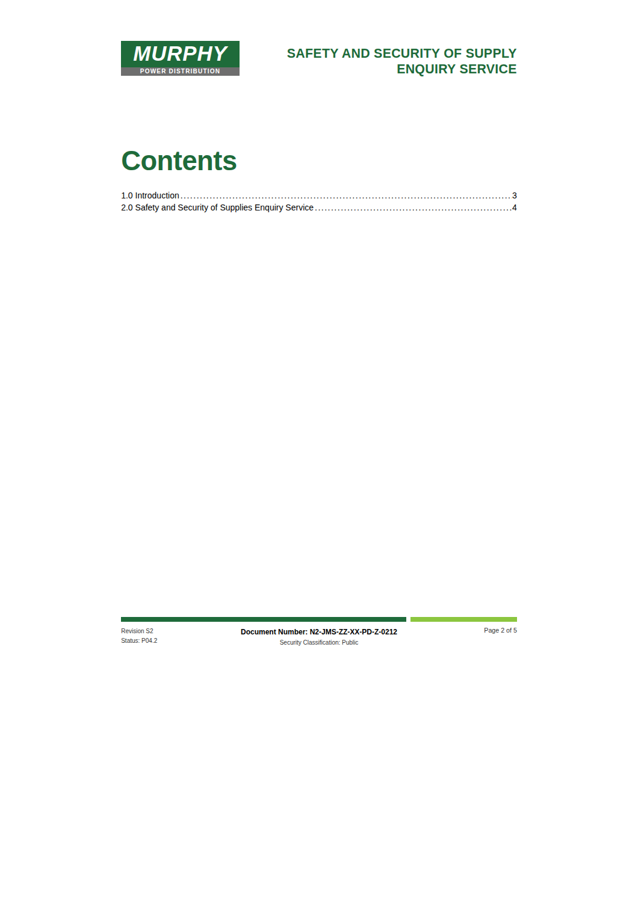MURPHY
POWER DISTRIBUTION
SAFETY AND SECURITY OF SUPPLY
ENQUIRY SERVICE
Contents
1.0 Introduction .................................................................................................................................. 3
2.0 Safety and Security of Supplies Enquiry Service ....................................................................................... 4
Revision S2
Status: P04.2
Document Number: N2-JMS-ZZ-XX-PD-Z-0212
Security Classification: Public
Page 2 of 5